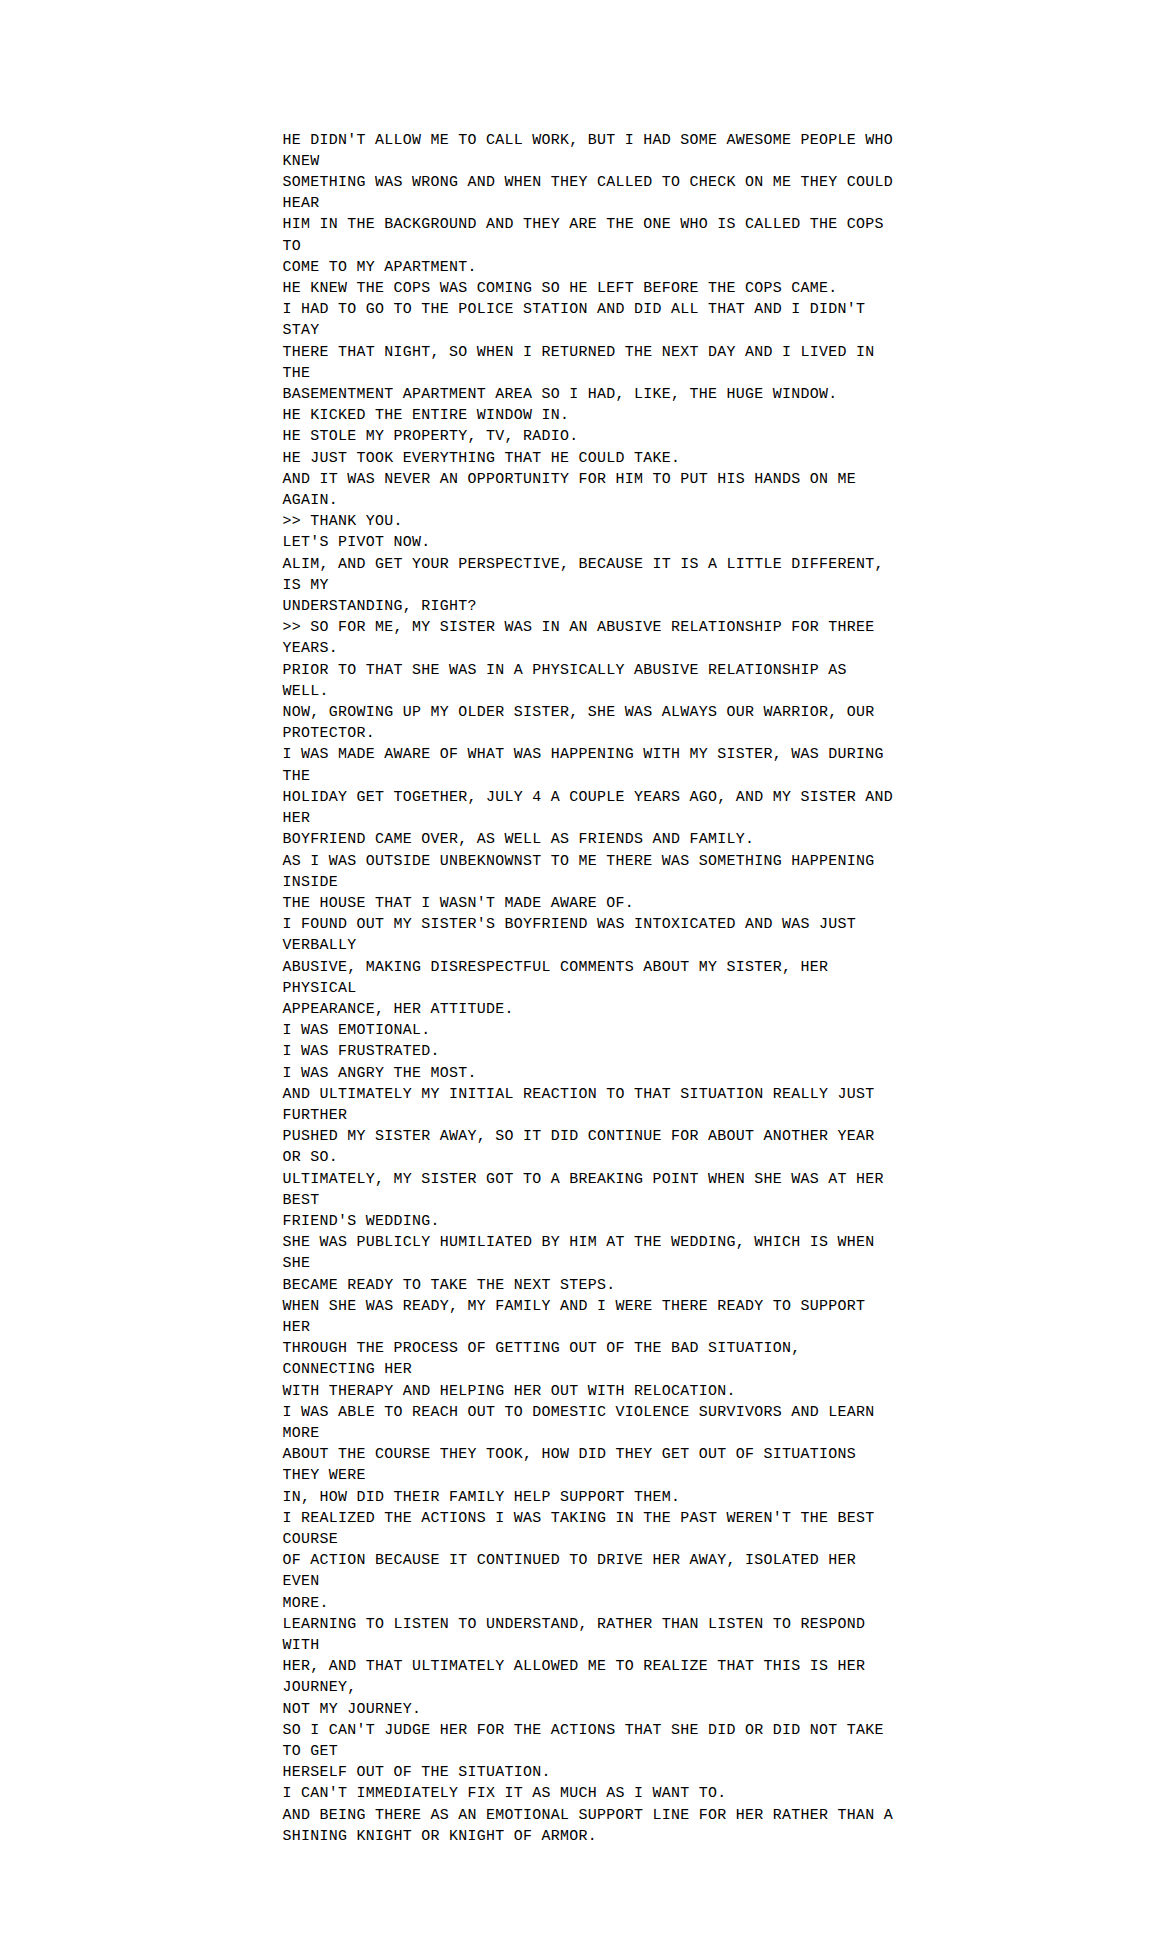HE DIDN'T ALLOW ME TO CALL WORK, BUT I HAD SOME AWESOME PEOPLE WHO KNEW
SOMETHING WAS WRONG AND WHEN THEY CALLED TO CHECK ON ME THEY COULD HEAR
HIM IN THE BACKGROUND AND THEY ARE THE ONE WHO IS CALLED THE COPS TO
COME TO MY APARTMENT.
HE KNEW THE COPS WAS COMING SO HE LEFT BEFORE THE COPS CAME.
I HAD TO GO TO THE POLICE STATION AND DID ALL THAT AND I DIDN'T STAY
THERE THAT NIGHT, SO WHEN I RETURNED THE NEXT DAY AND I LIVED IN THE
BASEMENTMENT APARTMENT AREA SO I HAD, LIKE, THE HUGE WINDOW.
HE KICKED THE ENTIRE WINDOW IN.
HE STOLE MY PROPERTY, TV, RADIO.
HE JUST TOOK EVERYTHING THAT HE COULD TAKE.
AND IT WAS NEVER AN OPPORTUNITY FOR HIM TO PUT HIS HANDS ON ME AGAIN.
>> THANK YOU.
LET'S PIVOT NOW.
ALIM, AND GET YOUR PERSPECTIVE, BECAUSE IT IS A LITTLE DIFFERENT, IS MY
UNDERSTANDING, RIGHT?
>> SO FOR ME, MY SISTER WAS IN AN ABUSIVE RELATIONSHIP FOR THREE YEARS.
PRIOR TO THAT SHE WAS IN A PHYSICALLY ABUSIVE RELATIONSHIP AS WELL.
NOW, GROWING UP MY OLDER SISTER, SHE WAS ALWAYS OUR WARRIOR, OUR
PROTECTOR.
I WAS MADE AWARE OF WHAT WAS HAPPENING WITH MY SISTER, WAS DURING THE
HOLIDAY GET TOGETHER, JULY 4 A COUPLE YEARS AGO, AND MY SISTER AND HER
BOYFRIEND CAME OVER, AS WELL AS FRIENDS AND FAMILY.
AS I WAS OUTSIDE UNBEKNOWNST TO ME THERE WAS SOMETHING HAPPENING INSIDE
THE HOUSE THAT I WASN'T MADE AWARE OF.
I FOUND OUT MY SISTER'S BOYFRIEND WAS INTOXICATED AND WAS JUST VERBALLY
ABUSIVE, MAKING DISRESPECTFUL COMMENTS ABOUT MY SISTER, HER PHYSICAL
APPEARANCE, HER ATTITUDE.
I WAS EMOTIONAL.
I WAS FRUSTRATED.
I WAS ANGRY THE MOST.
AND ULTIMATELY MY INITIAL REACTION TO THAT SITUATION REALLY JUST FURTHER
PUSHED MY SISTER AWAY, SO IT DID CONTINUE FOR ABOUT ANOTHER YEAR OR SO.
ULTIMATELY, MY SISTER GOT TO A BREAKING POINT WHEN SHE WAS AT HER BEST
FRIEND'S WEDDING.
SHE WAS PUBLICLY HUMILIATED BY HIM AT THE WEDDING, WHICH IS WHEN SHE
BECAME READY TO TAKE THE NEXT STEPS.
WHEN SHE WAS READY, MY FAMILY AND I WERE THERE READY TO SUPPORT HER
THROUGH THE PROCESS OF GETTING OUT OF THE BAD SITUATION, CONNECTING HER
WITH THERAPY AND HELPING HER OUT WITH RELOCATION.
I WAS ABLE TO REACH OUT TO DOMESTIC VIOLENCE SURVIVORS AND LEARN MORE
ABOUT THE COURSE THEY TOOK, HOW DID THEY GET OUT OF SITUATIONS THEY WERE
IN, HOW DID THEIR FAMILY HELP SUPPORT THEM.
I REALIZED THE ACTIONS I WAS TAKING IN THE PAST WEREN'T THE BEST COURSE
OF ACTION BECAUSE IT CONTINUED TO DRIVE HER AWAY, ISOLATED HER EVEN
MORE.
LEARNING TO LISTEN TO UNDERSTAND, RATHER THAN LISTEN TO RESPOND WITH
HER, AND THAT ULTIMATELY ALLOWED ME TO REALIZE THAT THIS IS HER JOURNEY,
NOT MY JOURNEY.
SO I CAN'T JUDGE HER FOR THE ACTIONS THAT SHE DID OR DID NOT TAKE TO GET
HERSELF OUT OF THE SITUATION.
I CAN'T IMMEDIATELY FIX IT AS MUCH AS I WANT TO.
AND BEING THERE AS AN EMOTIONAL SUPPORT LINE FOR HER RATHER THAN A
SHINING KNIGHT OR KNIGHT OF ARMOR.